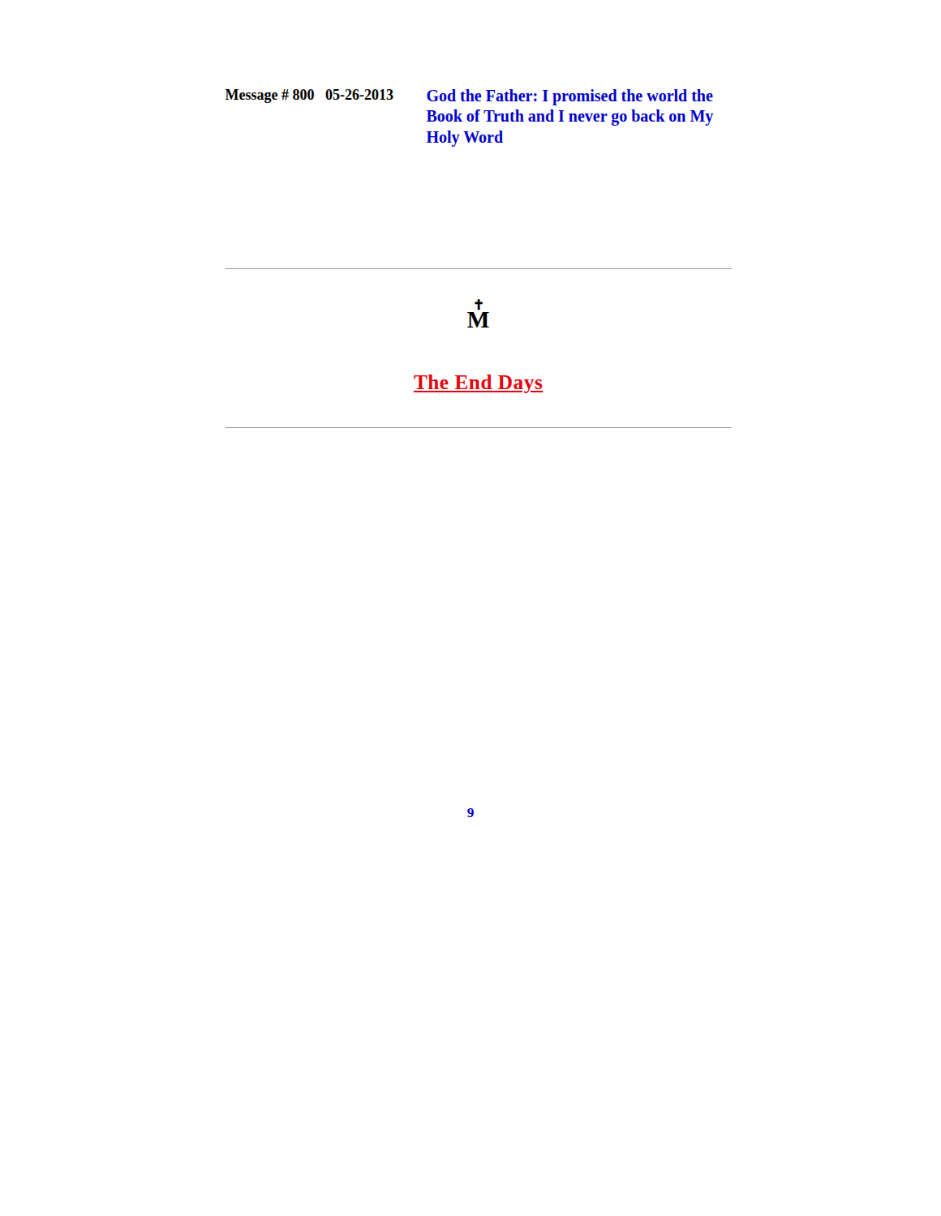Message # 800 05-26-2013
God the Father: I promised the world the Book of Truth and I never go back on My Holy Word
✝M
The End Days
9